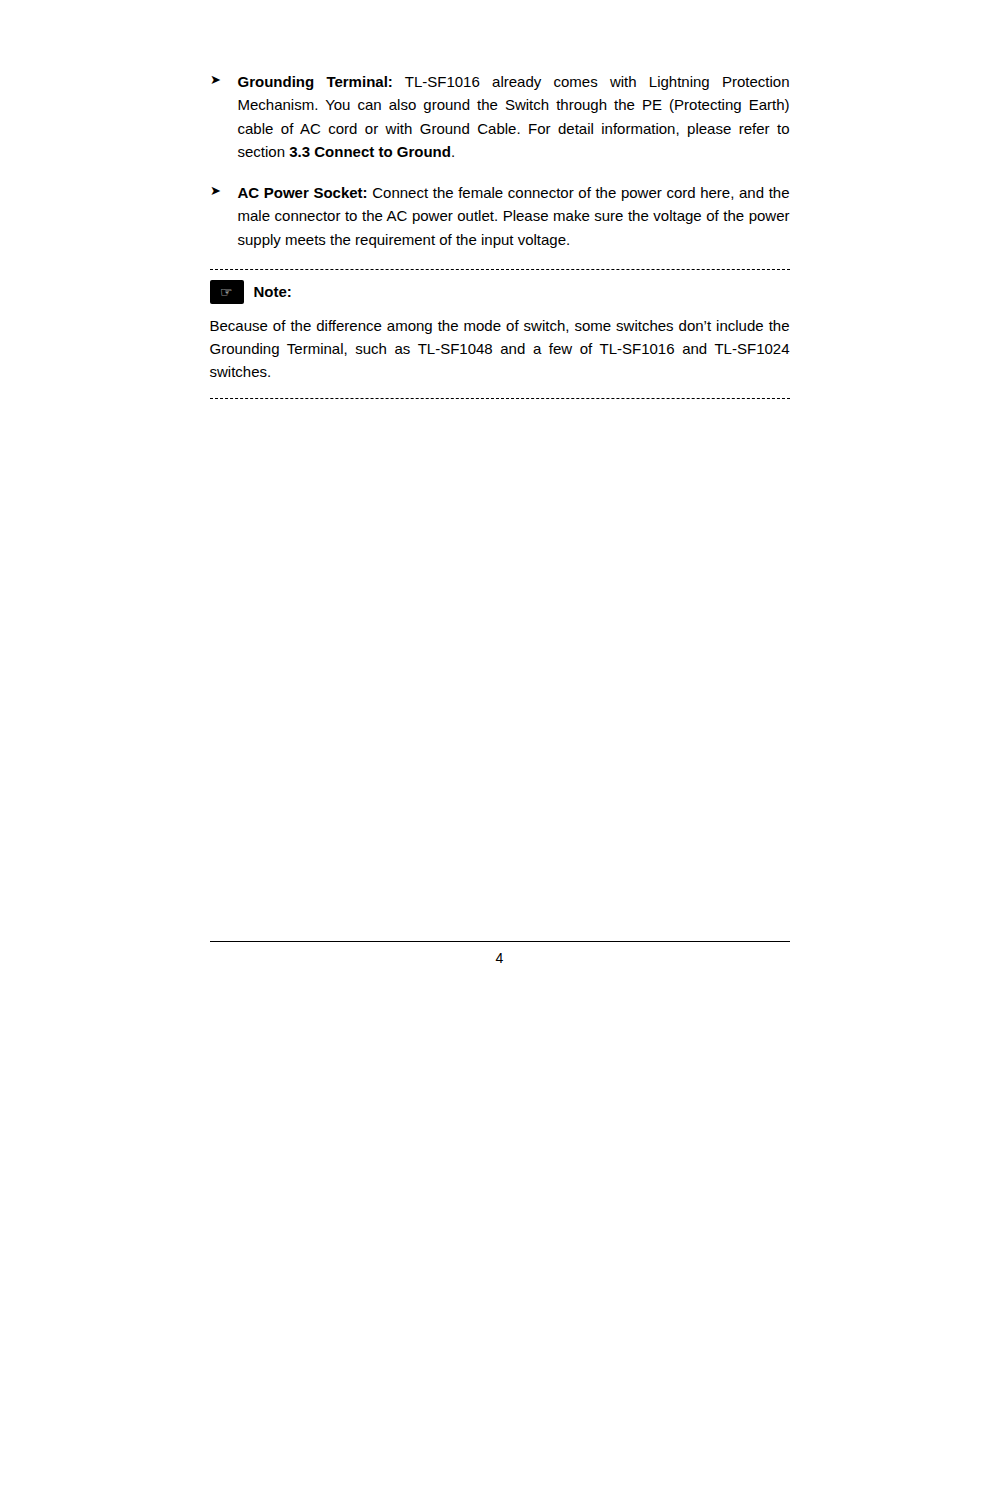Grounding Terminal: TL-SF1016 already comes with Lightning Protection Mechanism. You can also ground the Switch through the PE (Protecting Earth) cable of AC cord or with Ground Cable. For detail information, please refer to section 3.3 Connect to Ground.
AC Power Socket: Connect the female connector of the power cord here, and the male connector to the AC power outlet. Please make sure the voltage of the power supply meets the requirement of the input voltage.
☞ Note:
Because of the difference among the mode of switch, some switches don’t include the Grounding Terminal, such as TL-SF1048 and a few of TL-SF1016 and TL-SF1024 switches.
4